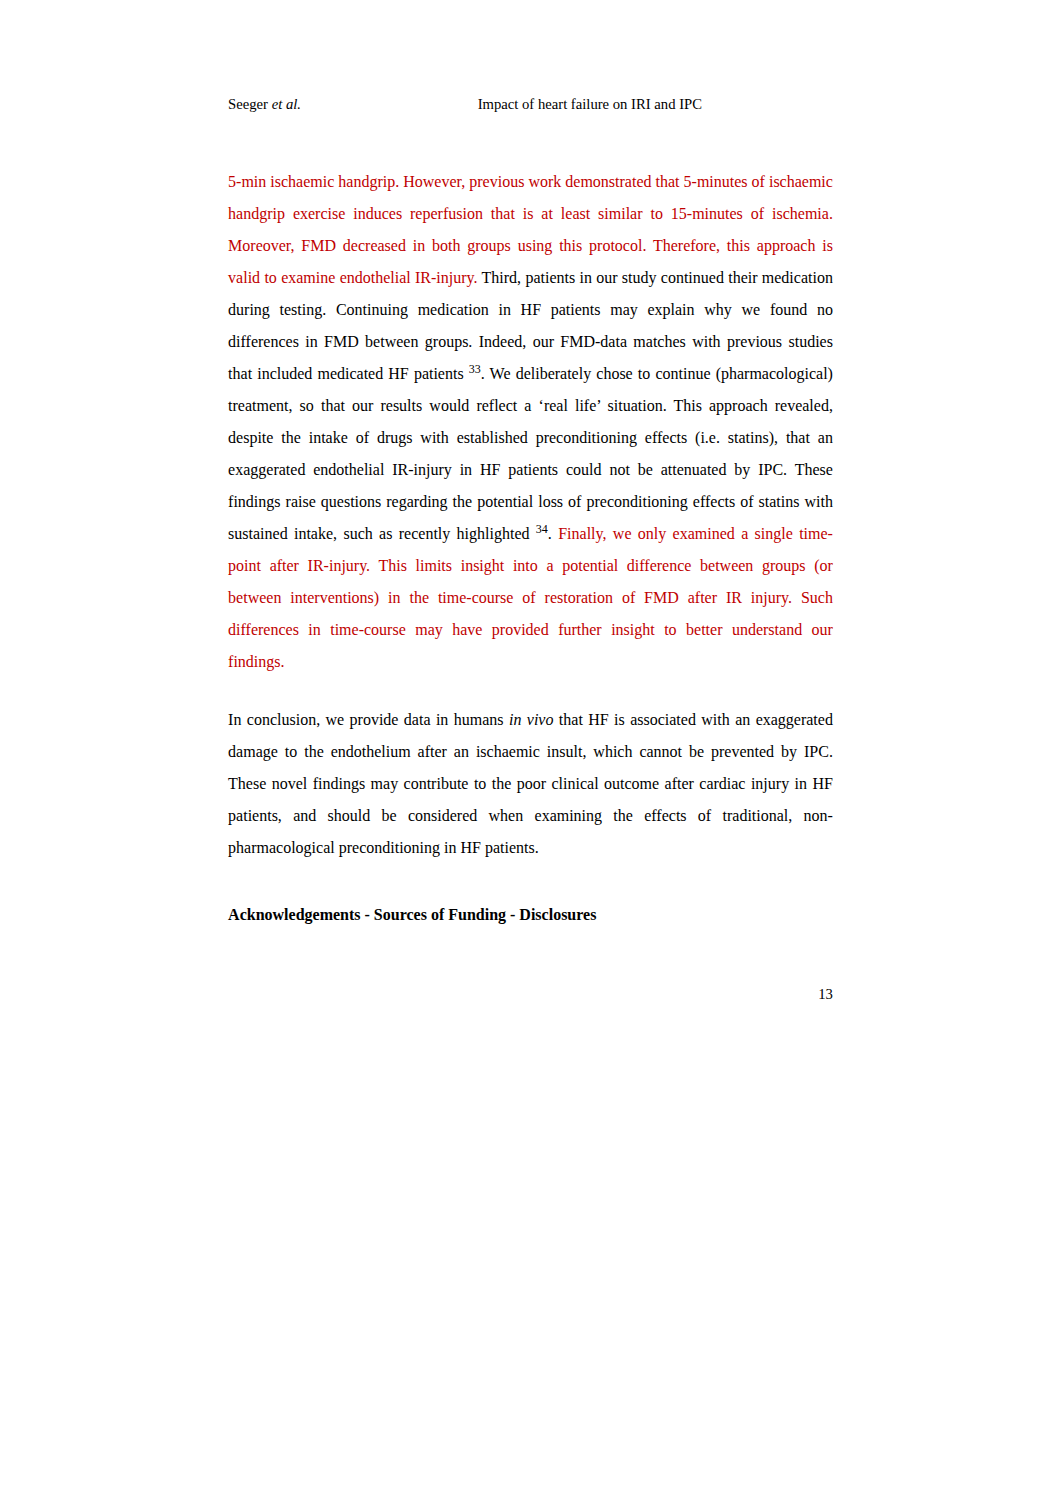Seeger et al. Impact of heart failure on IRI and IPC
5-min ischaemic handgrip. However, previous work demonstrated that 5-minutes of ischaemic handgrip exercise induces reperfusion that is at least similar to 15-minutes of ischemia. Moreover, FMD decreased in both groups using this protocol. Therefore, this approach is valid to examine endothelial IR-injury. Third, patients in our study continued their medication during testing. Continuing medication in HF patients may explain why we found no differences in FMD between groups. Indeed, our FMD-data matches with previous studies that included medicated HF patients 33. We deliberately chose to continue (pharmacological) treatment, so that our results would reflect a ‘real life’ situation. This approach revealed, despite the intake of drugs with established preconditioning effects (i.e. statins), that an exaggerated endothelial IR-injury in HF patients could not be attenuated by IPC. These findings raise questions regarding the potential loss of preconditioning effects of statins with sustained intake, such as recently highlighted 34. Finally, we only examined a single time-point after IR-injury. This limits insight into a potential difference between groups (or between interventions) in the time-course of restoration of FMD after IR injury. Such differences in time-course may have provided further insight to better understand our findings.
In conclusion, we provide data in humans in vivo that HF is associated with an exaggerated damage to the endothelium after an ischaemic insult, which cannot be prevented by IPC. These novel findings may contribute to the poor clinical outcome after cardiac injury in HF patients, and should be considered when examining the effects of traditional, non-pharmacological preconditioning in HF patients.
Acknowledgements - Sources of Funding - Disclosures
13